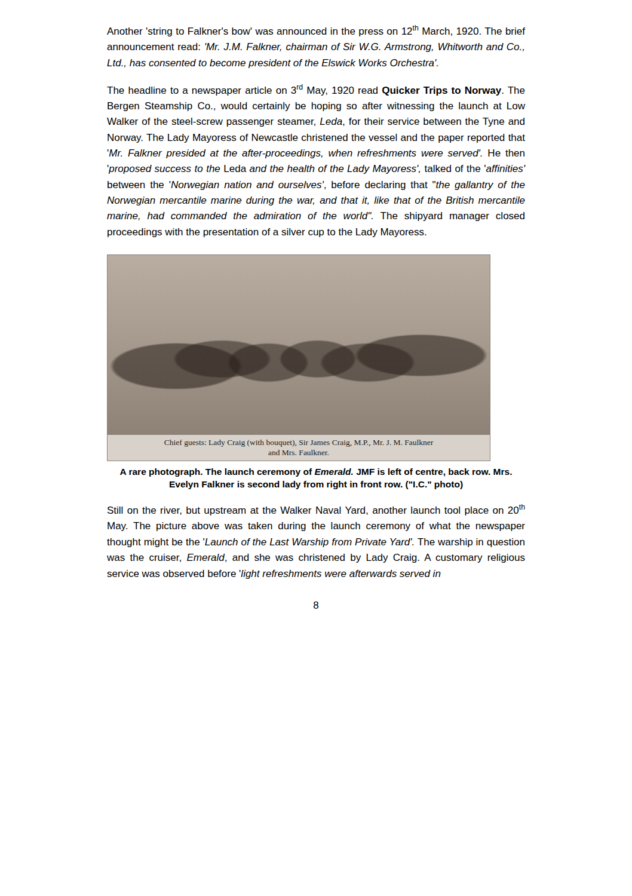Another 'string to Falkner's bow' was announced in the press on 12th March, 1920. The brief announcement read: 'Mr. J.M. Falkner, chairman of Sir W.G. Armstrong, Whitworth and Co., Ltd., has consented to become president of the Elswick Works Orchestra'.
The headline to a newspaper article on 3rd May, 1920 read Quicker Trips to Norway. The Bergen Steamship Co., would certainly be hoping so after witnessing the launch at Low Walker of the steel-screw passenger steamer, Leda, for their service between the Tyne and Norway. The Lady Mayoress of Newcastle christened the vessel and the paper reported that 'Mr. Falkner presided at the after-proceedings, when refreshments were served'. He then 'proposed success to the Leda and the health of the Lady Mayoress', talked of the 'affinities' between the 'Norwegian nation and ourselves', before declaring that "the gallantry of the Norwegian mercantile marine during the war, and that it, like that of the British mercantile marine, had commanded the admiration of the world". The shipyard manager closed proceedings with the presentation of a silver cup to the Lady Mayoress.
Chief guests: Lady Craig (with bouquet), Sir James Craig, M.P., Mr. J. M. Faulkner
and Mrs. Faulkner.
A rare photograph. The launch ceremony of Emerald. JMF is left of centre, back row. Mrs. Evelyn Falkner is second lady from right in front row. ("I.C." photo)
Still on the river, but upstream at the Walker Naval Yard, another launch tool place on 20th May. The picture above was taken during the launch ceremony of what the newspaper thought might be the 'Launch of the Last Warship from Private Yard'. The warship in question was the cruiser, Emerald, and she was christened by Lady Craig. A customary religious service was observed before 'light refreshments were afterwards served in
8